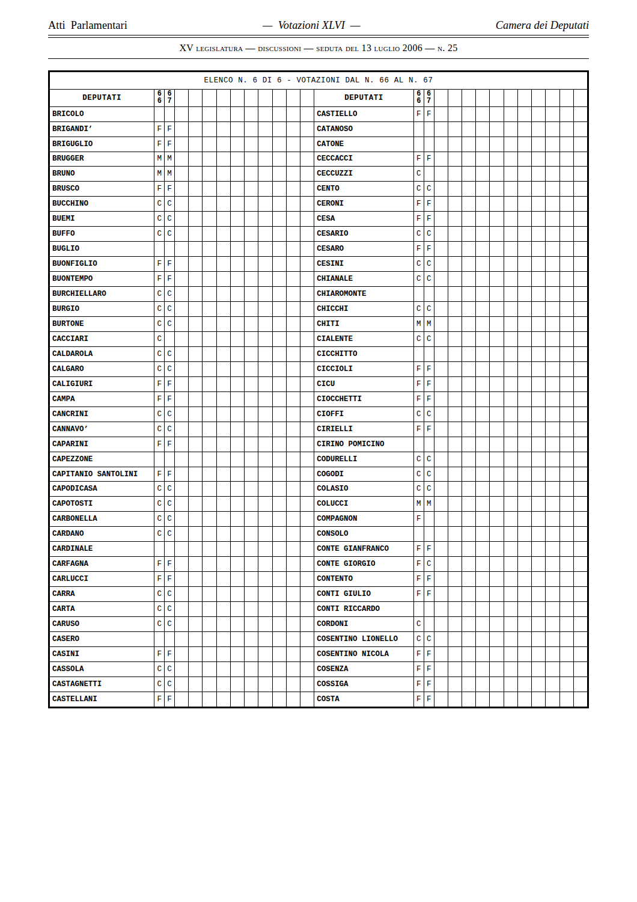Atti Parlamentari
— Votazioni XLVI —
Camera dei Deputati
XV legislatura — discussioni — seduta del 13 luglio 2006 — n. 25
| ELENCO N. 6 DI 6 - VOTAZIONI DAL N. 66 AL N. 67 |
| DEPUTATI | 6 6 | 6 7 | | | | | | | | | | | DEPUTATI | 6 6 | 6 7 | | | | | | | | | | | |
| BRICOLO | | | | | | | | | | | | | CASTIELLO | F | F | | | | | | | | | | | |
| BRIGANDI’ | F | F | | | | | | | | | | | CATANOSO | | | | | | | | | | | | | |
| BRIGUGLIO | F | F | | | | | | | | | | | CATONE | | | | | | | | | | | | | |
| BRUGGER | M | M | | | | | | | | | | | CECCACCI | F | F | | | | | | | | | | | |
| BRUNO | M | M | | | | | | | | | | | CECCUZZI | C | | | | | | | | | | | | |
| BRUSCO | F | F | | | | | | | | | | | CENTO | C | C | | | | | | | | | | | |
| BUCCHINO | C | C | | | | | | | | | | | CERONI | F | F | | | | | | | | | | | |
| BUEMI | C | C | | | | | | | | | | | CESA | F | F | | | | | | | | | | | |
| BUFFO | C | C | | | | | | | | | | | CESARIO | C | C | | | | | | | | | | | |
| BUGLIO | | | | | | | | | | | | | CESARO | F | F | | | | | | | | | | | |
| BUONFIGLIO | F | F | | | | | | | | | | | CESINI | C | C | | | | | | | | | | | |
| BUONTEMPO | F | F | | | | | | | | | | | CHIANALE | C | C | | | | | | | | | | | |
| BURCHIELLARO | C | C | | | | | | | | | | | CHIAROMONTE | | | | | | | | | | | | | |
| BURGIO | C | C | | | | | | | | | | | CHICCHI | C | C | | | | | | | | | | | |
| BURTONE | C | C | | | | | | | | | | | CHITI | M | M | | | | | | | | | | | |
| CACCIARI | C | | | | | | | | | | | | CIALENTE | C | C | | | | | | | | | | | |
| CALDAROLA | C | C | | | | | | | | | | | CICCHITTO | | | | | | | | | | | | | |
| CALGARO | C | C | | | | | | | | | | | CICCIOLI | F | F | | | | | | | | | | | |
| CALIGIURI | F | F | | | | | | | | | | | CICU | F | F | | | | | | | | | | | |
| CAMPA | F | F | | | | | | | | | | | CIOCCHETTI | F | F | | | | | | | | | | | |
| CANCRINI | C | C | | | | | | | | | | | CIOFFI | C | C | | | | | | | | | | | |
| CANNAVO’ | C | C | | | | | | | | | | | CIRIELLI | F | F | | | | | | | | | | | |
| CAPARINI | F | F | | | | | | | | | | | CIRINO POMICINO | | | | | | | | | | | | | |
| CAPEZZONE | | | | | | | | | | | | | CODURELLI | C | C | | | | | | | | | | | |
| CAPITANIO SANTOLINI | F | F | | | | | | | | | | | COGODI | C | C | | | | | | | | | | | |
| CAPODICASA | C | C | | | | | | | | | | | COLASIO | C | C | | | | | | | | | | | |
| CAPOTOSTI | C | C | | | | | | | | | | | COLUCCI | M | M | | | | | | | | | | | |
| CARBONELLA | C | C | | | | | | | | | | | COMPAGNON | F | | | | | | | | | | | | |
| CARDANO | C | C | | | | | | | | | | | CONSOLO | | | | | | | | | | | | | |
| CARDINALE | | | | | | | | | | | | | CONTE GIANFRANCO | F | F | | | | | | | | | | | |
| CARFAGNA | F | F | | | | | | | | | | | CONTE GIORGIO | F | C | | | | | | | | | | | |
| CARLUCCI | F | F | | | | | | | | | | | CONTENTO | F | F | | | | | | | | | | | |
| CARRA | C | C | | | | | | | | | | | CONTI GIULIO | F | F | | | | | | | | | | | |
| CARTA | C | C | | | | | | | | | | | CONTI RICCARDO | | | | | | | | | | | | | |
| CARUSO | C | C | | | | | | | | | | | CORDONI | C | | | | | | | | | | | | |
| CASERO | | | | | | | | | | | | | COSENTINO LIONELLO | C | C | | | | | | | | | | | |
| CASINI | F | F | | | | | | | | | | | COSENTINO NICOLA | F | F | | | | | | | | | | | |
| CASSOLA | C | C | | | | | | | | | | | COSENZA | F | F | | | | | | | | | | | |
| CASTAGNETTI | C | C | | | | | | | | | | | COSSIGA | F | F | | | | | | | | | | | |
| CASTELLANI | F | F | | | | | | | | | | | COSTA | F | F | | | | | | | | | | | |